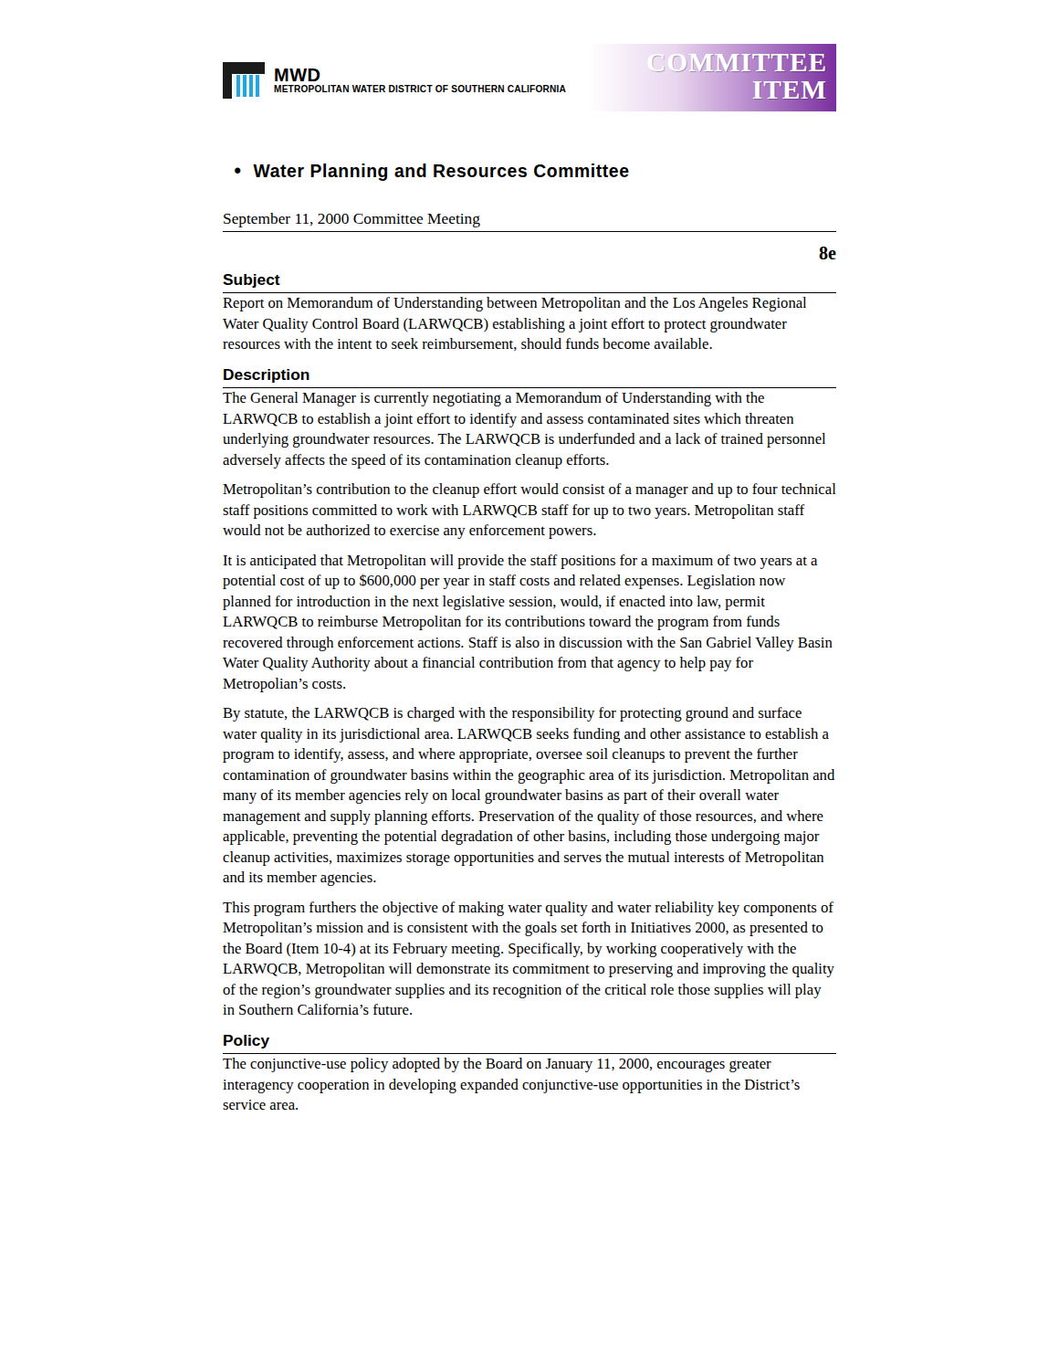MWD
METROPOLITAN WATER DISTRICT OF SOUTHERN CALIFORNIA
COMMITTEE
ITEM
Water Planning and Resources Committee
September 11, 2000 Committee Meeting
8e
Subject
Report on Memorandum of Understanding between Metropolitan and the Los Angeles Regional Water Quality Control Board (LARWQCB) establishing a joint effort to protect groundwater resources with the intent to seek reimbursement, should funds become available.
Description
The General Manager is currently negotiating a Memorandum of Understanding with the LARWQCB to establish a joint effort to identify and assess contaminated sites which threaten underlying groundwater resources. The LARWQCB is underfunded and a lack of trained personnel adversely affects the speed of its contamination cleanup efforts.
Metropolitan’s contribution to the cleanup effort would consist of a manager and up to four technical staff positions committed to work with LARWQCB staff for up to two years. Metropolitan staff would not be authorized to exercise any enforcement powers.
It is anticipated that Metropolitan will provide the staff positions for a maximum of two years at a potential cost of up to $600,000 per year in staff costs and related expenses. Legislation now planned for introduction in the next legislative session, would, if enacted into law, permit LARWQCB to reimburse Metropolitan for its contributions toward the program from funds recovered through enforcement actions. Staff is also in discussion with the San Gabriel Valley Basin Water Quality Authority about a financial contribution from that agency to help pay for Metropolian’s costs.
By statute, the LARWQCB is charged with the responsibility for protecting ground and surface water quality in its jurisdictional area. LARWQCB seeks funding and other assistance to establish a program to identify, assess, and where appropriate, oversee soil cleanups to prevent the further contamination of groundwater basins within the geographic area of its jurisdiction. Metropolitan and many of its member agencies rely on local groundwater basins as part of their overall water management and supply planning efforts. Preservation of the quality of those resources, and where applicable, preventing the potential degradation of other basins, including those undergoing major cleanup activities, maximizes storage opportunities and serves the mutual interests of Metropolitan and its member agencies.
This program furthers the objective of making water quality and water reliability key components of Metropolitan’s mission and is consistent with the goals set forth in Initiatives 2000, as presented to the Board (Item 10-4) at its February meeting. Specifically, by working cooperatively with the LARWQCB, Metropolitan will demonstrate its commitment to preserving and improving the quality of the region’s groundwater supplies and its recognition of the critical role those supplies will play in Southern California’s future.
Policy
The conjunctive-use policy adopted by the Board on January 11, 2000, encourages greater interagency cooperation in developing expanded conjunctive-use opportunities in the District’s service area.